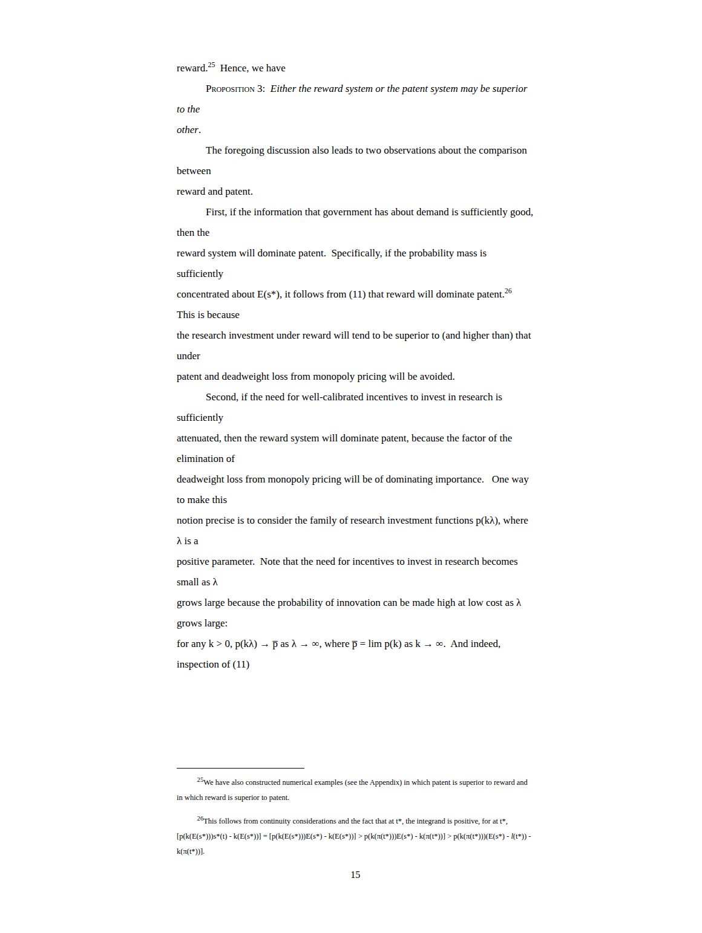reward.25 Hence, we have
Proposition 3: Either the reward system or the patent system may be superior to the
other.
The foregoing discussion also leads to two observations about the comparison between
reward and patent.
First, if the information that government has about demand is sufficiently good, then the
reward system will dominate patent. Specifically, if the probability mass is sufficiently
concentrated about E(s*), it follows from (11) that reward will dominate patent.26 This is because
the research investment under reward will tend to be superior to (and higher than) that under
patent and deadweight loss from monopoly pricing will be avoided.
Second, if the need for well-calibrated incentives to invest in research is sufficiently
attenuated, then the reward system will dominate patent, because the factor of the elimination of
deadweight loss from monopoly pricing will be of dominating importance. One way to make this
notion precise is to consider the family of research investment functions p(kλ), where λ is a
positive parameter. Note that the need for incentives to invest in research becomes small as λ
grows large because the probability of innovation can be made high at low cost as λ grows large:
for any k > 0, p(kλ) → p̅ as λ → ∞, where p̅ = lim p(k) as k → ∞. And indeed, inspection of (11)
25We have also constructed numerical examples (see the Appendix) in which patent is superior to reward and in which reward is superior to patent.
26This follows from continuity considerations and the fact that at t*, the integrand is positive, for at t*, [p(k(E(s*)))s*(t) - k(E(s*))] = [p(k(E(s*)))E(s*) - k(E(s*))] > p(k(π(t*)))E(s*) - k(π(t*))] > p(k(π(t*)))(E(s*) - l(t*)) - k(π(t*))].
15